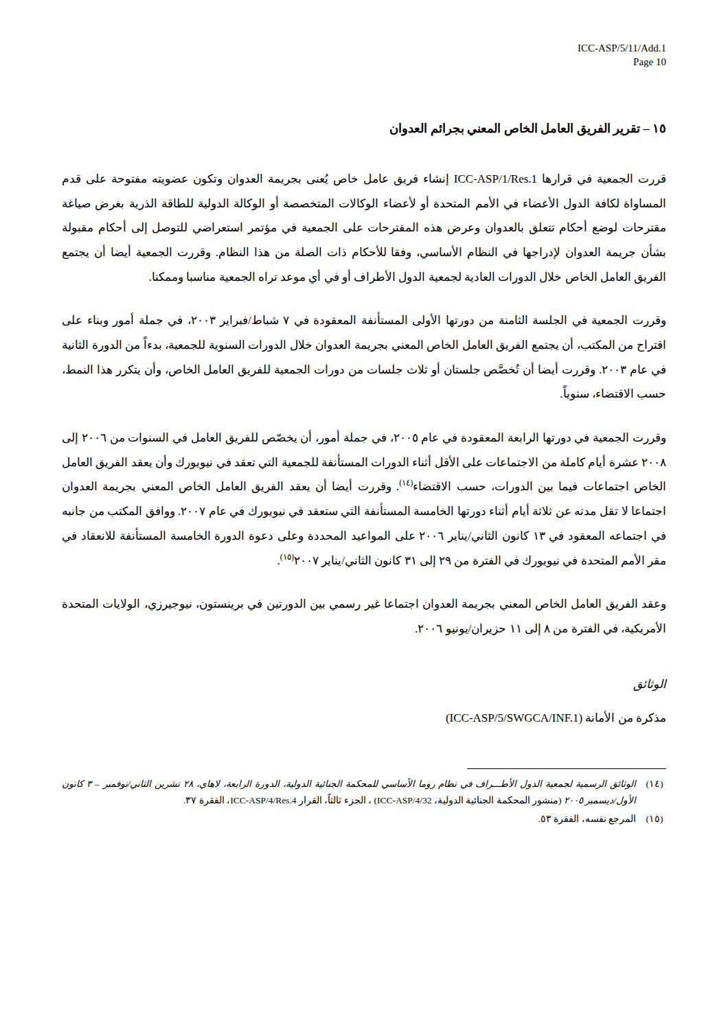ICC-ASP/5/11/Add.1
Page 10
١٥ – تقرير الفريق العامل الخاص المعني بجرائم العدوان
قررت الجمعية في قرارها ICC-ASP/1/Res.1 إنشاء فريق عامل خاص يُعنى بجريمة العدوان وتكون عضويته مفتوحة على قدم المساواة لكافة الدول الأعضاء في الأمم المتحدة أو لأعضاء الوكالات المتخصصة أو الوكالة الدولية للطاقة الذرية بغرض صياغة مقترحات لوضع أحكام تتعلق بالعدوان وعرض هذه المقترحات على الجمعية في مؤتمر استعراضي للتوصل إلى أحكام مقبولة بشأن جريمة العدوان لإدراجها في النظام الأساسي، وفقا للأحكام ذات الصلة من هذا النظام. وقررت الجمعية أيضا أن يجتمع الفريق العامل الخاص خلال الدورات العادية لجمعية الدول الأطراف أو في أي موعد تراه الجمعية مناسبا وممكنا.
وقررت الجمعية في الجلسة الثامنة من دورتها الأولى المستأنفة المعقودة في ٧ شباط/فبراير ٢٠٠٣، في جملة أمور وبناء على اقتراح من المكتب، أن يجتمع الفريق العامل الخاص المعني بجريمة العدوان خلال الدورات السنوية للجمعية، بدءاً من الدورة الثانية في عام ٢٠٠٣. وقررت أيضا أن تُخصَّص جلستان أو ثلاث جلسات من دورات الجمعية للفريق العامل الخاص، وأن يتكرر هذا النمط، حسب الاقتضاء، سنوياً.
وقررت الجمعية في دورتها الرابعة المعقودة في عام ٢٠٠٥، في جملة أمور، أن يخصّص للفريق العامل في السنوات من ٢٠٠٦ إلى ٢٠٠٨ عشرة أيام كاملة من الاجتماعات على الأقل أثناء الدورات المستأنفة للجمعية التي تعقد في نيويورك وأن يعقد الفريق العامل الخاص اجتماعات فيما بين الدورات، حسب الاقتضاء(١٤). وقررت أيضا أن يعقد الفريق العامل الخاص المعني بجريمة العدوان اجتماعا لا تقل مدته عن ثلاثة أيام أثناء دورتها الخامسة المستأنفة التي ستعقد في نيويورك في عام ٢٠٠٧. ووافق المكتب من جانبه في اجتماعه المعقود في ١٣ كانون الثاني/يناير ٢٠٠٦ على المواعيد المحددة وعلى دعوة الدورة الخامسة المستأنفة للانعقاد في مقر الأمم المتحدة في نيويورك في الفترة من ٢٩ إلى ٣١ كانون الثاني/يناير ٢٠٠٧(١٥).
وعقد الفريق العامل الخاص المعني بجريمة العدوان اجتماعا غير رسمي بين الدورتين في برينستون، نيوجيرزي، الولايات المتحدة الأمريكية، في الفترة من ٨ إلى ١١ حزيران/يونيو ٢٠٠٦.
الوثائق
مذكرة من الأمانة (ICC-ASP/5/SWGCA/INF.1)
(١٤)
الوثائق الرسمية لجمعية الدول الأطـــراف في نظام روما الأساسي للمحكمة الجنائية الدولية، الدورة الرابعة، لاهاي، ٢٨ تشرين الثاني/نوفمبر – ٣ كانون الأول/ديسمبر ٢٠٠٥ (منشور المحكمة الجنائية الدولية، ICC-ASP/4/32) ، الجزء ثالثاً، القرار ICC-ASP/4/Res.4، الفقرة ٣٧.
(١٥)
المرجع نفسه، الفقرة ٥٣.